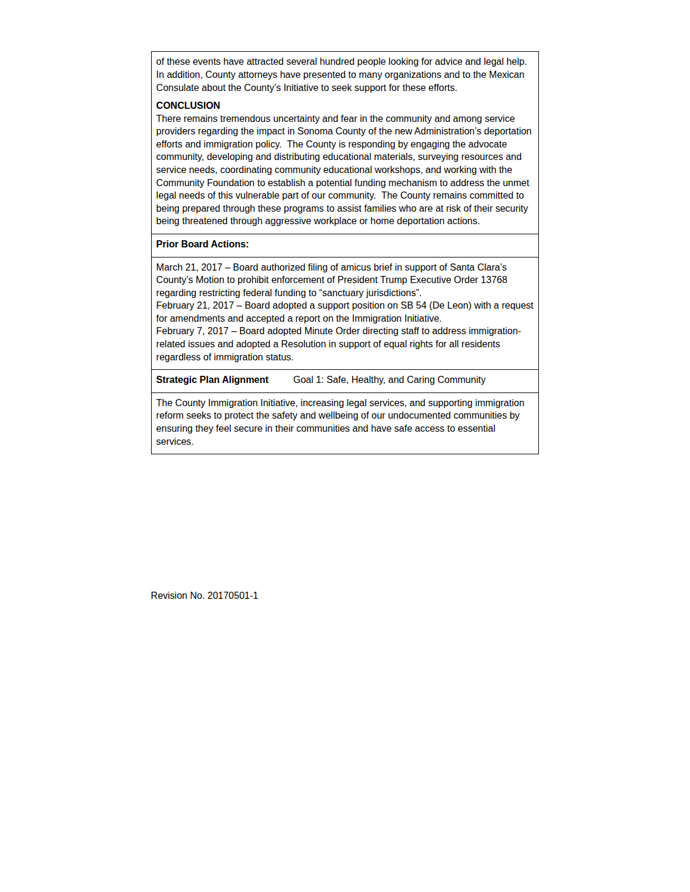| of these events have attracted several hundred people looking for advice and legal help. In addition, County attorneys have presented to many organizations and to the Mexican Consulate about the County’s Initiative to seek support for these efforts. CONCLUSION There remains tremendous uncertainty and fear in the community and among service providers regarding the impact in Sonoma County of the new Administration’s deportation efforts and immigration policy. The County is responding by engaging the advocate community, developing and distributing educational materials, surveying resources and service needs, coordinating community educational workshops, and working with the Community Foundation to establish a potential funding mechanism to address the unmet legal needs of this vulnerable part of our community. The County remains committed to being prepared through these programs to assist families who are at risk of their security being threatened through aggressive workplace or home deportation actions. |
| Prior Board Actions: |
| March 21, 2017 – Board authorized filing of amicus brief in support of Santa Clara’s County’s Motion to prohibit enforcement of President Trump Executive Order 13768 regarding restricting federal funding to “sanctuary jurisdictions”. February 21, 2017 – Board adopted a support position on SB 54 (De Leon) with a request for amendments and accepted a report on the Immigration Initiative. February 7, 2017 – Board adopted Minute Order directing staff to address immigration-related issues and adopted a Resolution in support of equal rights for all residents regardless of immigration status. |
| Strategic Plan Alignment Goal 1: Safe, Healthy, and Caring Community |
| The County Immigration Initiative, increasing legal services, and supporting immigration reform seeks to protect the safety and wellbeing of our undocumented communities by ensuring they feel secure in their communities and have safe access to essential services. |
Revision No. 20170501-1